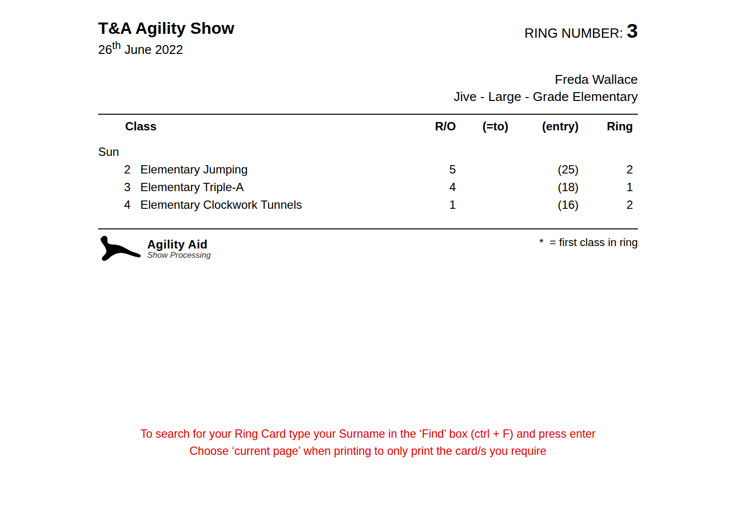T&A Agility Show
26th June 2022
RING NUMBER: 3
Freda Wallace
Jive - Large - Grade Elementary
| Class | R/O | (=to) | (entry) | Ring |
| --- | --- | --- | --- | --- |
| Sun |
| 2 | Elementary Jumping | 5 | | (25) | 2 |
| 3 | Elementary Triple-A | 4 | | (18) | 1 |
| 4 | Elementary Clockwork Tunnels | 1 | | (16) | 2 |
Agility Aid
Show Processing
* = first class in ring
To search for your Ring Card type your Surname in the ‘Find’ box (ctrl + F) and press enter
Choose ‘current page’ when printing to only print the card/s you require